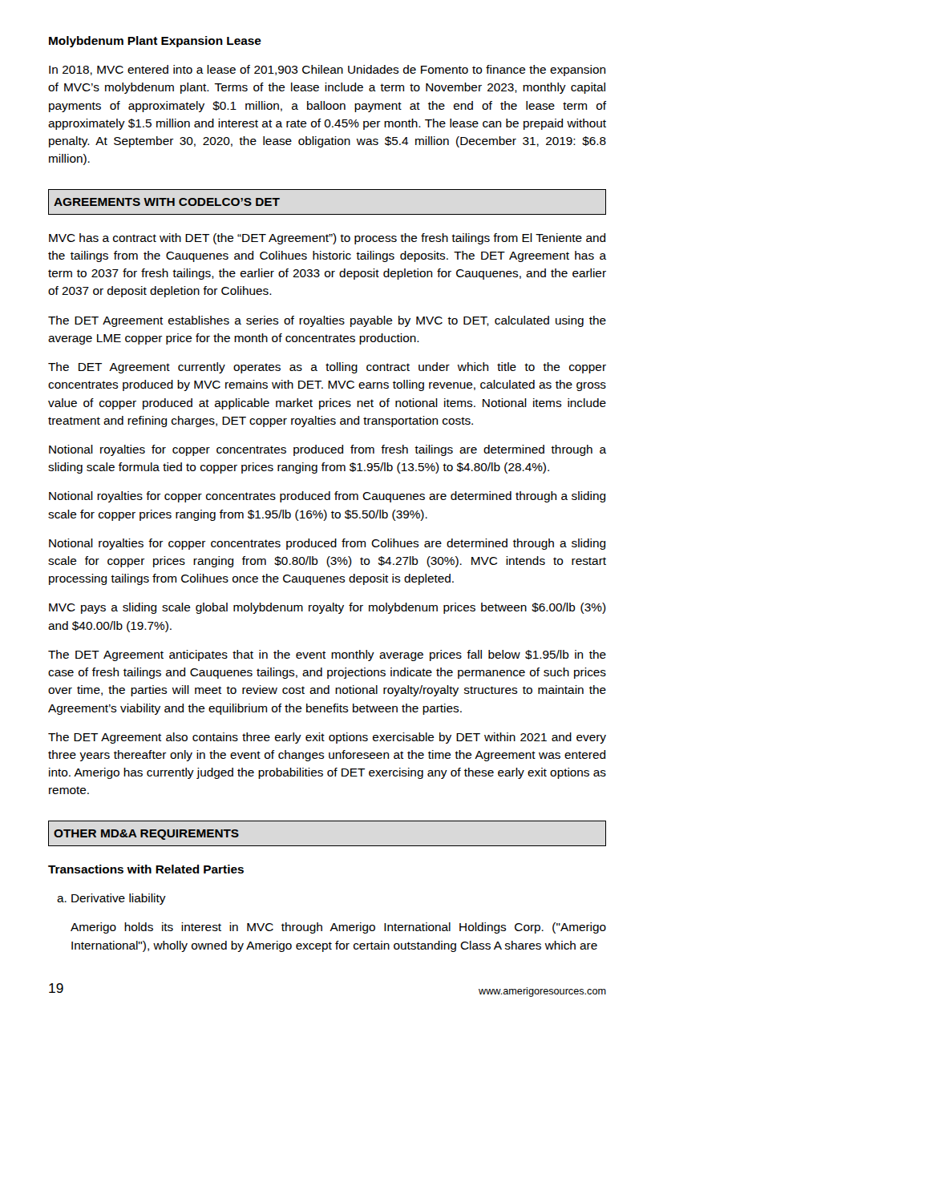Molybdenum Plant Expansion Lease
In 2018, MVC entered into a lease of 201,903 Chilean Unidades de Fomento to finance the expansion of MVC’s molybdenum plant. Terms of the lease include a term to November 2023, monthly capital payments of approximately $0.1 million, a balloon payment at the end of the lease term of approximately $1.5 million and interest at a rate of 0.45% per month. The lease can be prepaid without penalty. At September 30, 2020, the lease obligation was $5.4 million (December 31, 2019: $6.8 million).
AGREEMENTS WITH CODELCO’S DET
MVC has a contract with DET (the “DET Agreement”) to process the fresh tailings from El Teniente and the tailings from the Cauquenes and Colihues historic tailings deposits. The DET Agreement has a term to 2037 for fresh tailings, the earlier of 2033 or deposit depletion for Cauquenes, and the earlier of 2037 or deposit depletion for Colihues.
The DET Agreement establishes a series of royalties payable by MVC to DET, calculated using the average LME copper price for the month of concentrates production.
The DET Agreement currently operates as a tolling contract under which title to the copper concentrates produced by MVC remains with DET. MVC earns tolling revenue, calculated as the gross value of copper produced at applicable market prices net of notional items. Notional items include treatment and refining charges, DET copper royalties and transportation costs.
Notional royalties for copper concentrates produced from fresh tailings are determined through a sliding scale formula tied to copper prices ranging from $1.95/lb (13.5%) to $4.80/lb (28.4%).
Notional royalties for copper concentrates produced from Cauquenes are determined through a sliding scale for copper prices ranging from $1.95/lb (16%) to $5.50/lb (39%).
Notional royalties for copper concentrates produced from Colihues are determined through a sliding scale for copper prices ranging from $0.80/lb (3%) to $4.27lb (30%). MVC intends to restart processing tailings from Colihues once the Cauquenes deposit is depleted.
MVC pays a sliding scale global molybdenum royalty for molybdenum prices between $6.00/lb (3%) and $40.00/lb (19.7%).
The DET Agreement anticipates that in the event monthly average prices fall below $1.95/lb in the case of fresh tailings and Cauquenes tailings, and projections indicate the permanence of such prices over time, the parties will meet to review cost and notional royalty/royalty structures to maintain the Agreement’s viability and the equilibrium of the benefits between the parties.
The DET Agreement also contains three early exit options exercisable by DET within 2021 and every three years thereafter only in the event of changes unforeseen at the time the Agreement was entered into. Amerigo has currently judged the probabilities of DET exercising any of these early exit options as remote.
OTHER MD&A REQUIREMENTS
Transactions with Related Parties
Derivative liability
Amerigo holds its interest in MVC through Amerigo International Holdings Corp. ("Amerigo International"), wholly owned by Amerigo except for certain outstanding Class A shares which are
19 www.amerigoresources.com